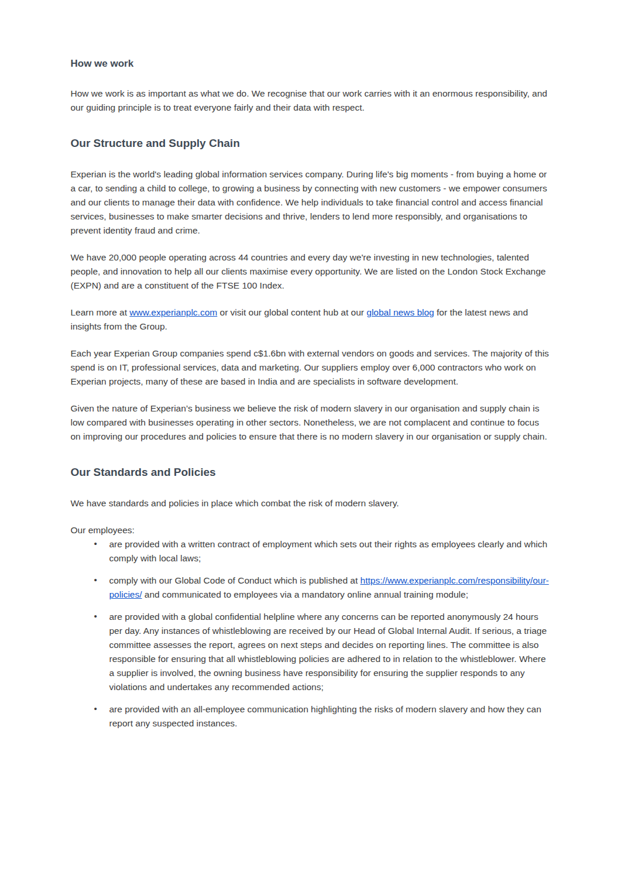How we work
How we work is as important as what we do. We recognise that our work carries with it an enormous responsibility, and our guiding principle is to treat everyone fairly and their data with respect.
Our Structure and Supply Chain
Experian is the world's leading global information services company. During life's big moments - from buying a home or a car, to sending a child to college, to growing a business by connecting with new customers - we empower consumers and our clients to manage their data with confidence. We help individuals to take financial control and access financial services, businesses to make smarter decisions and thrive, lenders to lend more responsibly, and organisations to prevent identity fraud and crime.
We have 20,000 people operating across 44 countries and every day we're investing in new technologies, talented people, and innovation to help all our clients maximise every opportunity. We are listed on the London Stock Exchange (EXPN) and are a constituent of the FTSE 100 Index.
Learn more at www.experianplc.com or visit our global content hub at our global news blog for the latest news and insights from the Group.
Each year Experian Group companies spend c$1.6bn with external vendors on goods and services. The majority of this spend is on IT, professional services, data and marketing. Our suppliers employ over 6,000 contractors who work on Experian projects, many of these are based in India and are specialists in software development.
Given the nature of Experian’s business we believe the risk of modern slavery in our organisation and supply chain is low compared with businesses operating in other sectors. Nonetheless, we are not complacent and continue to focus on improving our procedures and policies to ensure that there is no modern slavery in our organisation or supply chain.
Our Standards and Policies
We have standards and policies in place which combat the risk of modern slavery.
Our employees:
are provided with a written contract of employment which sets out their rights as employees clearly and which comply with local laws;
comply with our Global Code of Conduct which is published at https://www.experianplc.com/responsibility/our-policies/ and communicated to employees via a mandatory online annual training module;
are provided with a global confidential helpline where any concerns can be reported anonymously 24 hours per day. Any instances of whistleblowing are received by our Head of Global Internal Audit. If serious, a triage committee assesses the report, agrees on next steps and decides on reporting lines. The committee is also responsible for ensuring that all whistleblowing policies are adhered to in relation to the whistleblower. Where a supplier is involved, the owning business have responsibility for ensuring the supplier responds to any violations and undertakes any recommended actions;
are provided with an all-employee communication highlighting the risks of modern slavery and how they can report any suspected instances.